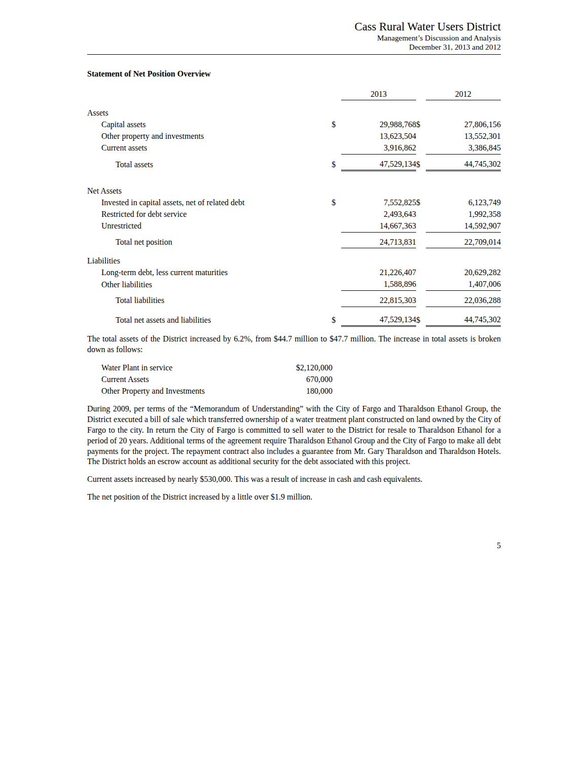Cass Rural Water Users District
Management’s Discussion and Analysis
December 31, 2013 and 2012
Statement of Net Position Overview
| | | 2013 | | 2012 |
| Assets | | | | |
| Capital assets | $ | 29,988,768 | $ | 27,806,156 |
| Other property and investments | | 13,623,504 | | 13,552,301 |
| Current assets | | 3,916,862 | | 3,386,845 |
| Total assets | $ | 47,529,134 | $ | 44,745,302 |
| Net Assets | | | | |
| Invested in capital assets, net of related debt | $ | 7,552,825 | $ | 6,123,749 |
| Restricted for debt service | | 2,493,643 | | 1,992,358 |
| Unrestricted | | 14,667,363 | | 14,592,907 |
| Total net position | | 24,713,831 | | 22,709,014 |
| Liabilities | | | | |
| Long-term debt, less current maturities | | 21,226,407 | | 20,629,282 |
| Other liabilities | | 1,588,896 | | 1,407,006 |
| Total liabilities | | 22,815,303 | | 22,036,288 |
| Total net assets and liabilities | $ | 47,529,134 | $ | 44,745,302 |
The total assets of the District increased by 6.2%, from $44.7 million to $47.7 million. The increase in total assets is broken down as follows:
| Water Plant in service | $2,120,000 |
| Current Assets | 670,000 |
| Other Property and Investments | 180,000 |
During 2009, per terms of the “Memorandum of Understanding” with the City of Fargo and Tharaldson Ethanol Group, the District executed a bill of sale which transferred ownership of a water treatment plant constructed on land owned by the City of Fargo to the city. In return the City of Fargo is committed to sell water to the District for resale to Tharaldson Ethanol for a period of 20 years. Additional terms of the agreement require Tharaldson Ethanol Group and the City of Fargo to make all debt payments for the project. The repayment contract also includes a guarantee from Mr. Gary Tharaldson and Tharaldson Hotels. The District holds an escrow account as additional security for the debt associated with this project.
Current assets increased by nearly $530,000. This was a result of increase in cash and cash equivalents.
The net position of the District increased by a little over $1.9 million.
5